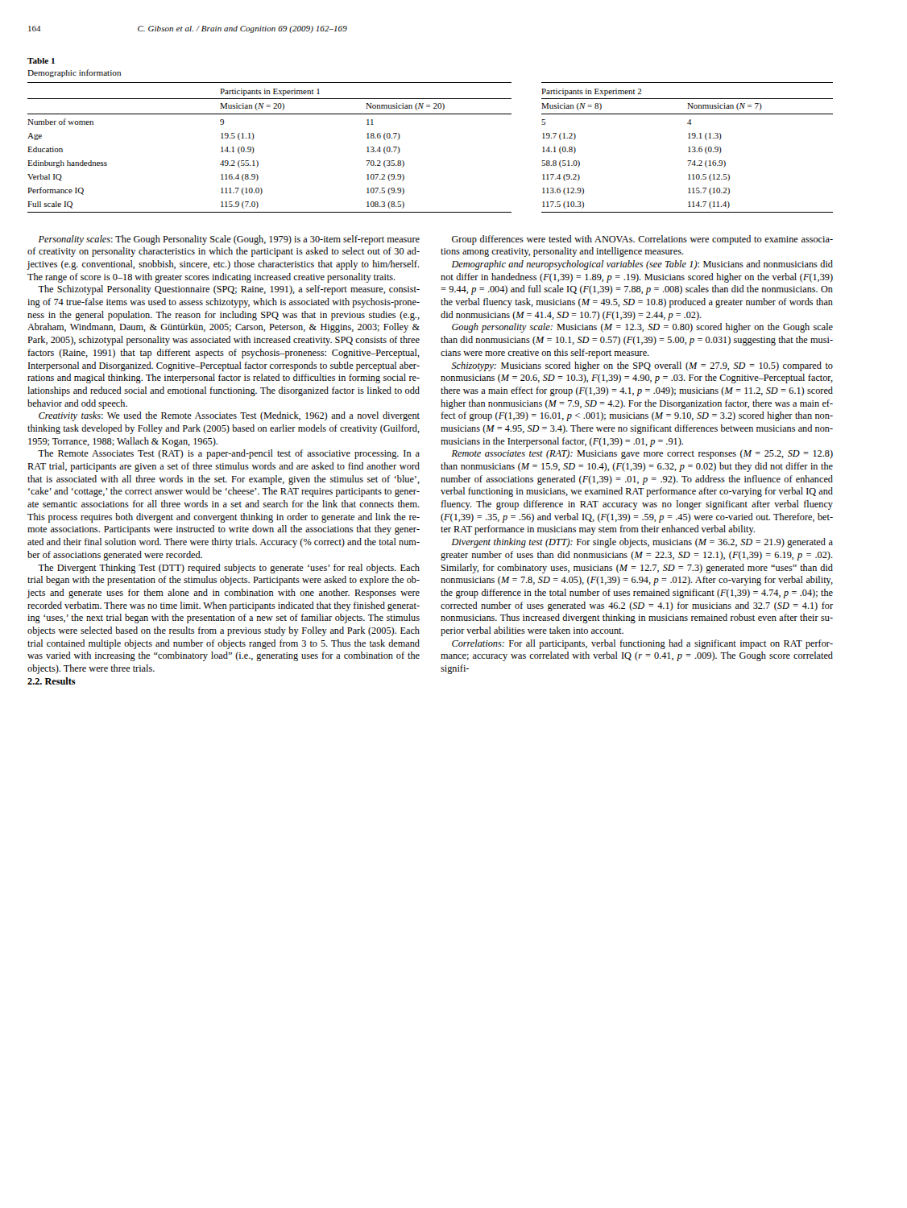164 C. Gibson et al. / Brain and Cognition 69 (2009) 162–169
Table 1
Demographic information
| | Participants in Experiment 1 | | Participants in Experiment 2 |
| --- | --- | --- | --- |
| | Musician ( N = 20) | Nonmusician ( N = 20) | | Musician ( N = 8) | Nonmusician ( N = 7) |
| Number of women | 9 | 11 | | 5 | 4 |
| Age | 19.5 (1.1) | 18.6 (0.7) | | 19.7 (1.2) | 19.1 (1.3) |
| Education | 14.1 (0.9) | 13.4 (0.7) | | 14.1 (0.8) | 13.6 (0.9) |
| Edinburgh handedness | 49.2 (55.1) | 70.2 (35.8) | | 58.8 (51.0) | 74.2 (16.9) |
| Verbal IQ | 116.4 (8.9) | 107.2 (9.9) | | 117.4 (9.2) | 110.5 (12.5) |
| Performance IQ | 111.7 (10.0) | 107.5 (9.9) | | 113.6 (12.9) | 115.7 (10.2) |
| Full scale IQ | 115.9 (7.0) | 108.3 (8.5) | | 117.5 (10.3) | 114.7 (11.4) |
Personality scales: The Gough Personality Scale (Gough, 1979) is a 30-item self-report measure of creativity on personality characteristics in which the participant is asked to select out of 30 adjectives (e.g. conventional, snobbish, sincere, etc.) those characteristics that apply to him/herself. The range of score is 0–18 with greater scores indicating increased creative personality traits.
The Schizotypal Personality Questionnaire (SPQ; Raine, 1991), a self-report measure, consisting of 74 true-false items was used to assess schizotypy, which is associated with psychosis-proneness in the general population. The reason for including SPQ was that in previous studies (e.g., Abraham, Windmann, Daum, & Güntürkün, 2005; Carson, Peterson, & Higgins, 2003; Folley & Park, 2005), schizotypal personality was associated with increased creativity. SPQ consists of three factors (Raine, 1991) that tap different aspects of psychosis–proneness: Cognitive–Perceptual, Interpersonal and Disorganized. Cognitive–Perceptual factor corresponds to subtle perceptual aberrations and magical thinking. The interpersonal factor is related to difficulties in forming social relationships and reduced social and emotional functioning. The disorganized factor is linked to odd behavior and odd speech.
Creativity tasks: We used the Remote Associates Test (Mednick, 1962) and a novel divergent thinking task developed by Folley and Park (2005) based on earlier models of creativity (Guilford, 1959; Torrance, 1988; Wallach & Kogan, 1965).
The Remote Associates Test (RAT) is a paper-and-pencil test of associative processing. In a RAT trial, participants are given a set of three stimulus words and are asked to find another word that is associated with all three words in the set. For example, given the stimulus set of ‘blue’, ‘cake’ and ‘cottage,’ the correct answer would be ‘cheese’. The RAT requires participants to generate semantic associations for all three words in a set and search for the link that connects them. This process requires both divergent and convergent thinking in order to generate and link the remote associations. Participants were instructed to write down all the associations that they generated and their final solution word. There were thirty trials. Accuracy (% correct) and the total number of associations generated were recorded.
The Divergent Thinking Test (DTT) required subjects to generate ‘uses’ for real objects. Each trial began with the presentation of the stimulus objects. Participants were asked to explore the objects and generate uses for them alone and in combination with one another. Responses were recorded verbatim. There was no time limit. When participants indicated that they finished generating ‘uses,’ the next trial began with the presentation of a new set of familiar objects. The stimulus objects were selected based on the results from a previous study by Folley and Park (2005). Each trial contained multiple objects and number of objects ranged from 3 to 5. Thus the task demand was varied with increasing the “combinatory load” (i.e., generating uses for a combination of the objects). There were three trials.
2.2. Results
Group differences were tested with ANOVAs. Correlations were computed to examine associations among creativity, personality and intelligence measures.
Demographic and neuropsychological variables (see Table 1): Musicians and nonmusicians did not differ in handedness (F(1,39) = 1.89, p = .19). Musicians scored higher on the verbal (F(1,39) = 9.44, p = .004) and full scale IQ (F(1,39) = 7.88, p = .008) scales than did the nonmusicians. On the verbal fluency task, musicians (M = 49.5, SD = 10.8) produced a greater number of words than did nonmusicians (M = 41.4, SD = 10.7) (F(1,39) = 2.44, p = .02).
Gough personality scale: Musicians (M = 12.3, SD = 0.80) scored higher on the Gough scale than did nonmusicians (M = 10.1, SD = 0.57) (F(1,39) = 5.00, p = 0.031) suggesting that the musicians were more creative on this self-report measure.
Schizotypy: Musicians scored higher on the SPQ overall (M = 27.9, SD = 10.5) compared to nonmusicians (M = 20.6, SD = 10.3), F(1,39) = 4.90, p = .03. For the Cognitive–Perceptual factor, there was a main effect for group (F(1,39) = 4.1, p = .049); musicians (M = 11.2, SD = 6.1) scored higher than nonmusicians (M = 7.9, SD = 4.2). For the Disorganization factor, there was a main effect of group (F(1,39) = 16.01, p < .001); musicians (M = 9.10, SD = 3.2) scored higher than nonmusicians (M = 4.95, SD = 3.4). There were no significant differences between musicians and nonmusicians in the Interpersonal factor, (F(1,39) = .01, p = .91).
Remote associates test (RAT): Musicians gave more correct responses (M = 25.2, SD = 12.8) than nonmusicians (M = 15.9, SD = 10.4), (F(1,39) = 6.32, p = 0.02) but they did not differ in the number of associations generated (F(1,39) = .01, p = .92). To address the influence of enhanced verbal functioning in musicians, we examined RAT performance after co-varying for verbal IQ and fluency. The group difference in RAT accuracy was no longer significant after verbal fluency (F(1,39) = .35, p = .56) and verbal IQ, (F(1,39) = .59, p = .45) were co-varied out. Therefore, better RAT performance in musicians may stem from their enhanced verbal ability.
Divergent thinking test (DTT): For single objects, musicians (M = 36.2, SD = 21.9) generated a greater number of uses than did nonmusicians (M = 22.3, SD = 12.1), (F(1,39) = 6.19, p = .02). Similarly, for combinatory uses, musicians (M = 12.7, SD = 7.3) generated more “uses” than did nonmusicians (M = 7.8, SD = 4.05), (F(1,39) = 6.94, p = .012). After co-varying for verbal ability, the group difference in the total number of uses remained significant (F(1,39) = 4.74, p = .04); the corrected number of uses generated was 46.2 (SD = 4.1) for musicians and 32.7 (SD = 4.1) for nonmusicians. Thus increased divergent thinking in musicians remained robust even after their superior verbal abilities were taken into account.
Correlations: For all participants, verbal functioning had a significant impact on RAT performance; accuracy was correlated with verbal IQ (r = 0.41, p = .009). The Gough score correlated signifi-